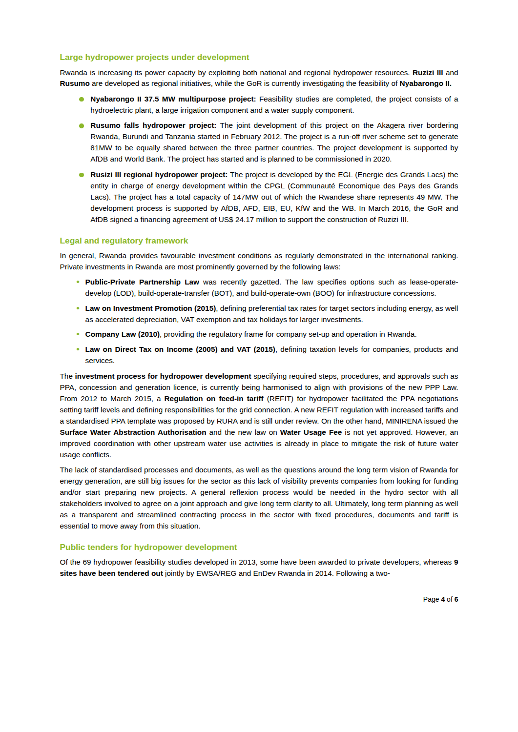Large hydropower projects under development
Rwanda is increasing its power capacity by exploiting both national and regional hydropower resources. Ruzizi III and Rusumo are developed as regional initiatives, while the GoR is currently investigating the feasibility of Nyabarongo II.
Nyabarongo II 37.5 MW multipurpose project: Feasibility studies are completed, the project consists of a hydroelectric plant, a large irrigation component and a water supply component.
Rusumo falls hydropower project: The joint development of this project on the Akagera river bordering Rwanda, Burundi and Tanzania started in February 2012. The project is a run-off river scheme set to generate 81MW to be equally shared between the three partner countries. The project development is supported by AfDB and World Bank. The project has started and is planned to be commissioned in 2020.
Rusizi III regional hydropower project: The project is developed by the EGL (Energie des Grands Lacs) the entity in charge of energy development within the CPGL (Communauté Economique des Pays des Grands Lacs). The project has a total capacity of 147MW out of which the Rwandese share represents 49 MW. The development process is supported by AfDB, AFD, EIB, EU, KfW and the WB. In March 2016, the GoR and AfDB signed a financing agreement of US$ 24.17 million to support the construction of Ruzizi III.
Legal and regulatory framework
In general, Rwanda provides favourable investment conditions as regularly demonstrated in the international ranking. Private investments in Rwanda are most prominently governed by the following laws:
Public-Private Partnership Law was recently gazetted. The law specifies options such as lease-operate-develop (LOD), build-operate-transfer (BOT), and build-operate-own (BOO) for infrastructure concessions.
Law on Investment Promotion (2015), defining preferential tax rates for target sectors including energy, as well as accelerated depreciation, VAT exemption and tax holidays for larger investments.
Company Law (2010), providing the regulatory frame for company set-up and operation in Rwanda.
Law on Direct Tax on Income (2005) and VAT (2015), defining taxation levels for companies, products and services.
The investment process for hydropower development specifying required steps, procedures, and approvals such as PPA, concession and generation licence, is currently being harmonised to align with provisions of the new PPP Law. From 2012 to March 2015, a Regulation on feed-in tariff (REFIT) for hydropower facilitated the PPA negotiations setting tariff levels and defining responsibilities for the grid connection. A new REFIT regulation with increased tariffs and a standardised PPA template was proposed by RURA and is still under review. On the other hand, MINIRENA issued the Surface Water Abstraction Authorisation and the new law on Water Usage Fee is not yet approved. However, an improved coordination with other upstream water use activities is already in place to mitigate the risk of future water usage conflicts.
The lack of standardised processes and documents, as well as the questions around the long term vision of Rwanda for energy generation, are still big issues for the sector as this lack of visibility prevents companies from looking for funding and/or start preparing new projects. A general reflexion process would be needed in the hydro sector with all stakeholders involved to agree on a joint approach and give long term clarity to all. Ultimately, long term planning as well as a transparent and streamlined contracting process in the sector with fixed procedures, documents and tariff is essential to move away from this situation.
Public tenders for hydropower development
Of the 69 hydropower feasibility studies developed in 2013, some have been awarded to private developers, whereas 9 sites have been tendered out jointly by EWSA/REG and EnDev Rwanda in 2014. Following a two-
Page 4 of 6